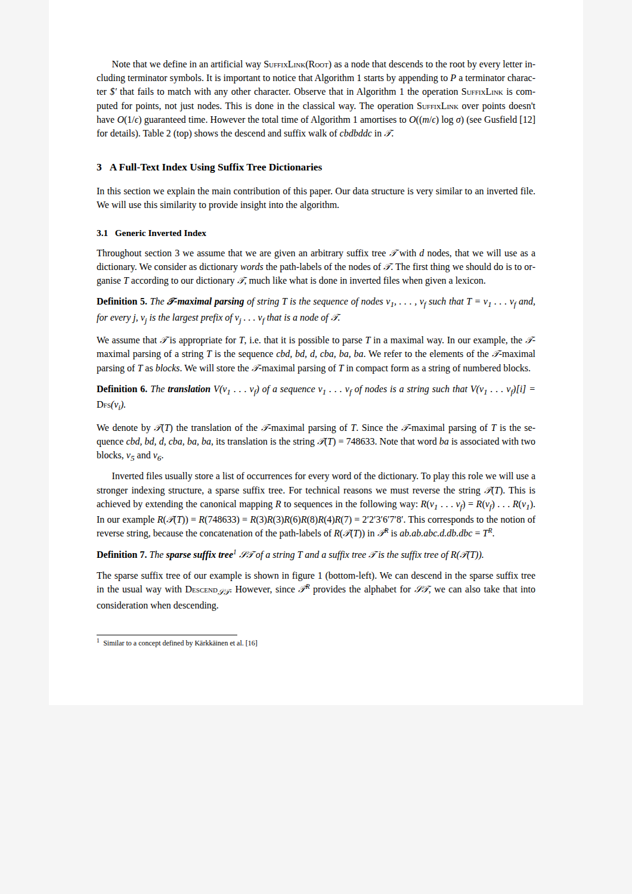Note that we define in an artificial way SuffixLink(Root) as a node that descends to the root by every letter including terminator symbols. It is important to notice that Algorithm 1 starts by appending to P a terminator character $′ that fails to match with any other character. Observe that in Algorithm 1 the operation SuffixLink is computed for points, not just nodes. This is done in the classical way. The operation SuffixLink over points doesn't have O(1/ϵ) guaranteed time. However the total time of Algorithm 1 amortises to O((m/ϵ) log σ) (see Gusfield [12] for details). Table 2 (top) shows the descend and suffix walk of cbdbddc in 𝒯.
3 A Full-Text Index Using Suffix Tree Dictionaries
In this section we explain the main contribution of this paper. Our data structure is very similar to an inverted file. We will use this similarity to provide insight into the algorithm.
3.1 Generic Inverted Index
Throughout section 3 we assume that we are given an arbitrary suffix tree 𝒯 with d nodes, that we will use as a dictionary. We consider as dictionary words the path-labels of the nodes of 𝒯. The first thing we should do is to organise T according to our dictionary 𝒯, much like what is done in inverted files when given a lexicon.
Definition 5. The 𝒯-maximal parsing of string T is the sequence of nodes v1, . . . , vf such that T = v1 . . . vf and, for every j, vj is the largest prefix of vj . . . vf that is a node of 𝒯.
We assume that 𝒯 is appropriate for T, i.e. that it is possible to parse T in a maximal way. In our example, the 𝒯-maximal parsing of a string T is the sequence cbd, bd, d, cba, ba, ba. We refer to the elements of the 𝒯-maximal parsing of T as blocks. We will store the 𝒯-maximal parsing of T in compact form as a string of numbered blocks.
Definition 6. The translation V(v1 . . . vf) of a sequence v1 . . . vf of nodes is a string such that V(v1 . . . vf)[i] = Dfs(vi).
We denote by 𝒯(T) the translation of the 𝒯-maximal parsing of T. Since the 𝒯-maximal parsing of T is the sequence cbd, bd, d, cba, ba, ba, its translation is the string 𝒯(T) = 748633. Note that word ba is associated with two blocks, v5 and v6.
Inverted files usually store a list of occurrences for every word of the dictionary. To play this role we will use a stronger indexing structure, a sparse suffix tree. For technical reasons we must reverse the string 𝒯(T). This is achieved by extending the canonical mapping R to sequences in the following way: R(v1 . . . vf) = R(vf) . . . R(v1). In our example R(𝒯(T)) = R(748633) = R(3)R(3)R(6)R(8)R(4)R(7) = 2′2′3′6′7′8′. This corresponds to the notion of reverse string, because the concatenation of the path-labels of R(𝒯(T)) in 𝒯R is ab.ab.abc.d.db.dbc = TR.
Definition 7. The sparse suffix tree1 𝒮𝒯 of a string T and a suffix tree 𝒯 is the suffix tree of R(𝒯(T)).
The sparse suffix tree of our example is shown in figure 1 (bottom-left). We can descend in the sparse suffix tree in the usual way with Descend𝒮𝒯. However, since 𝒯R provides the alphabet for 𝒮𝒯, we can also take that into consideration when descending.
1 Similar to a concept defined by Kärkkäinen et al. [16]